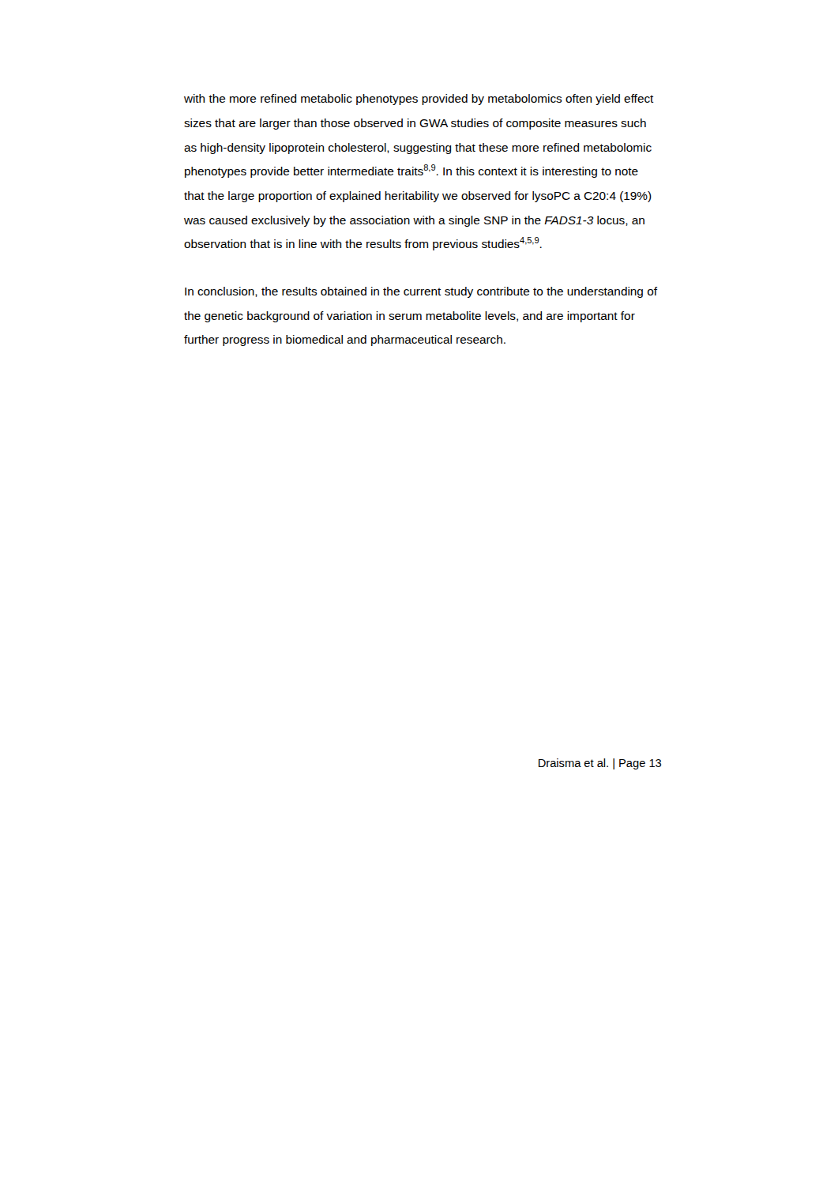with the more refined metabolic phenotypes provided by metabolomics often yield effect sizes that are larger than those observed in GWA studies of composite measures such as high-density lipoprotein cholesterol, suggesting that these more refined metabolomic phenotypes provide better intermediate traits8,9. In this context it is interesting to note that the large proportion of explained heritability we observed for lysoPC a C20:4 (19%) was caused exclusively by the association with a single SNP in the FADS1-3 locus, an observation that is in line with the results from previous studies4,5,9.
In conclusion, the results obtained in the current study contribute to the understanding of the genetic background of variation in serum metabolite levels, and are important for further progress in biomedical and pharmaceutical research.
Draisma et al. | Page 13